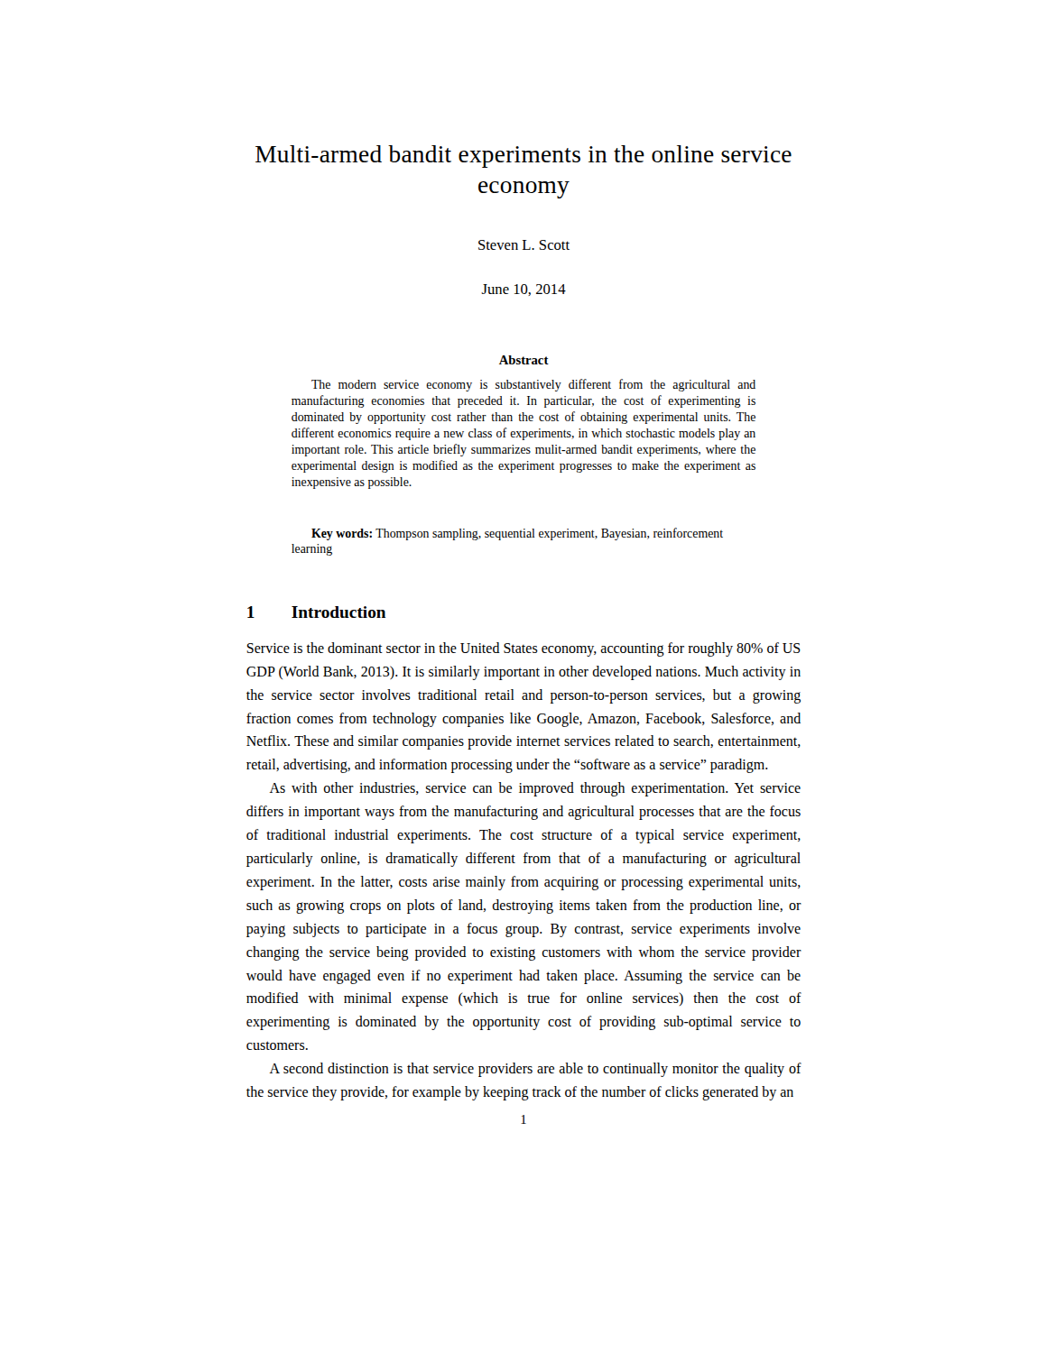Multi-armed bandit experiments in the online service economy
Steven L. Scott
June 10, 2014
Abstract
The modern service economy is substantively different from the agricultural and manufacturing economies that preceded it. In particular, the cost of experimenting is dominated by opportunity cost rather than the cost of obtaining experimental units. The different economics require a new class of experiments, in which stochastic models play an important role. This article briefly summarizes mulit-armed bandit experiments, where the experimental design is modified as the experiment progresses to make the experiment as inexpensive as possible.
Key words: Thompson sampling, sequential experiment, Bayesian, reinforcement learning
1 Introduction
Service is the dominant sector in the United States economy, accounting for roughly 80% of US GDP (World Bank, 2013). It is similarly important in other developed nations. Much activity in the service sector involves traditional retail and person-to-person services, but a growing fraction comes from technology companies like Google, Amazon, Facebook, Salesforce, and Netflix. These and similar companies provide internet services related to search, entertainment, retail, advertising, and information processing under the “software as a service” paradigm.
As with other industries, service can be improved through experimentation. Yet service differs in important ways from the manufacturing and agricultural processes that are the focus of traditional industrial experiments. The cost structure of a typical service experiment, particularly online, is dramatically different from that of a manufacturing or agricultural experiment. In the latter, costs arise mainly from acquiring or processing experimental units, such as growing crops on plots of land, destroying items taken from the production line, or paying subjects to participate in a focus group. By contrast, service experiments involve changing the service being provided to existing customers with whom the service provider would have engaged even if no experiment had taken place. Assuming the service can be modified with minimal expense (which is true for online services) then the cost of experimenting is dominated by the opportunity cost of providing sub-optimal service to customers.
A second distinction is that service providers are able to continually monitor the quality of the service they provide, for example by keeping track of the number of clicks generated by an
1